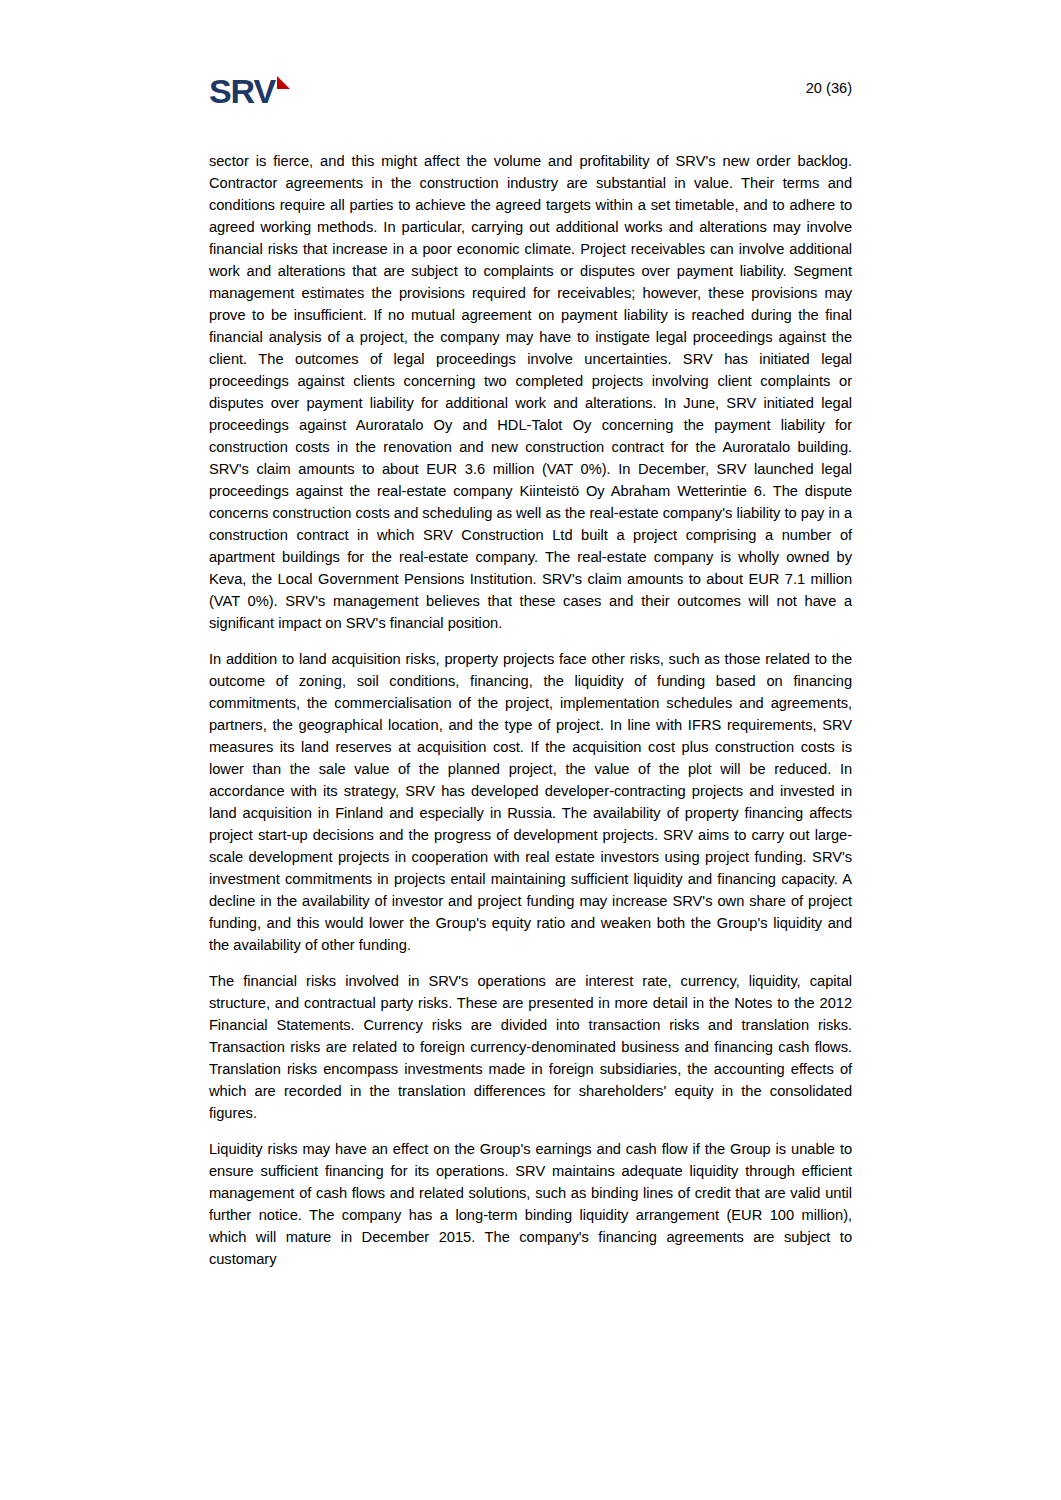SRV 20 (36)
sector is fierce, and this might affect the volume and profitability of SRV's new order backlog. Contractor agreements in the construction industry are substantial in value. Their terms and conditions require all parties to achieve the agreed targets within a set timetable, and to adhere to agreed working methods. In particular, carrying out additional works and alterations may involve financial risks that increase in a poor economic climate. Project receivables can involve additional work and alterations that are subject to complaints or disputes over payment liability. Segment management estimates the provisions required for receivables; however, these provisions may prove to be insufficient. If no mutual agreement on payment liability is reached during the final financial analysis of a project, the company may have to instigate legal proceedings against the client. The outcomes of legal proceedings involve uncertainties. SRV has initiated legal proceedings against clients concerning two completed projects involving client complaints or disputes over payment liability for additional work and alterations. In June, SRV initiated legal proceedings against Auroratalo Oy and HDL-Talot Oy concerning the payment liability for construction costs in the renovation and new construction contract for the Auroratalo building. SRV's claim amounts to about EUR 3.6 million (VAT 0%). In December, SRV launched legal proceedings against the real-estate company Kiinteistö Oy Abraham Wetterintie 6. The dispute concerns construction costs and scheduling as well as the real-estate company's liability to pay in a construction contract in which SRV Construction Ltd built a project comprising a number of apartment buildings for the real-estate company. The real-estate company is wholly owned by Keva, the Local Government Pensions Institution. SRV's claim amounts to about EUR 7.1 million (VAT 0%). SRV's management believes that these cases and their outcomes will not have a significant impact on SRV's financial position.
In addition to land acquisition risks, property projects face other risks, such as those related to the outcome of zoning, soil conditions, financing, the liquidity of funding based on financing commitments, the commercialisation of the project, implementation schedules and agreements, partners, the geographical location, and the type of project. In line with IFRS requirements, SRV measures its land reserves at acquisition cost. If the acquisition cost plus construction costs is lower than the sale value of the planned project, the value of the plot will be reduced. In accordance with its strategy, SRV has developed developer-contracting projects and invested in land acquisition in Finland and especially in Russia. The availability of property financing affects project start-up decisions and the progress of development projects. SRV aims to carry out large-scale development projects in cooperation with real estate investors using project funding. SRV's investment commitments in projects entail maintaining sufficient liquidity and financing capacity. A decline in the availability of investor and project funding may increase SRV's own share of project funding, and this would lower the Group's equity ratio and weaken both the Group's liquidity and the availability of other funding.
The financial risks involved in SRV's operations are interest rate, currency, liquidity, capital structure, and contractual party risks. These are presented in more detail in the Notes to the 2012 Financial Statements. Currency risks are divided into transaction risks and translation risks. Transaction risks are related to foreign currency-denominated business and financing cash flows. Translation risks encompass investments made in foreign subsidiaries, the accounting effects of which are recorded in the translation differences for shareholders' equity in the consolidated figures.
Liquidity risks may have an effect on the Group's earnings and cash flow if the Group is unable to ensure sufficient financing for its operations. SRV maintains adequate liquidity through efficient management of cash flows and related solutions, such as binding lines of credit that are valid until further notice. The company has a long-term binding liquidity arrangement (EUR 100 million), which will mature in December 2015. The company's financing agreements are subject to customary